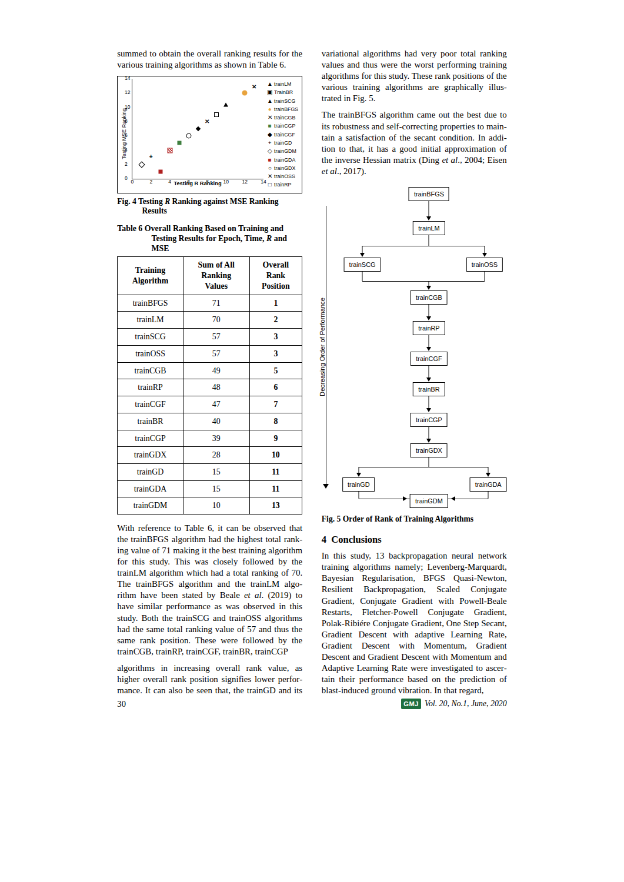summed to obtain the overall ranking results for the various training algorithms as shown in Table 6.
Testing MSE Ranking
0 2 4 6 8 10 12 14 0 2 4 6 8 10 12 14 ✕ ✕ +
Testing R Ranking
▲trainLM
▣TrainBR
▲trainSCG
●trainBFGS
✕trainCGB
■trainCGP
◆trainCGF
+trainGD
◇trainGDM
■trainGDA
○trainGDX
✕trainOSS
□trainRP
Fig. 4 Testing R Ranking against MSE Ranking Results
Table 6 Overall Ranking Based on Training and Testing Results for Epoch, Time, R and MSE
| Training Algorithm | Sum of All Ranking Values | Overall Rank Position |
| --- | --- | --- |
| trainBFGS | 71 | 1 |
| trainLM | 70 | 2 |
| trainSCG | 57 | 3 |
| trainOSS | 57 | 3 |
| trainCGB | 49 | 5 |
| trainRP | 48 | 6 |
| trainCGF | 47 | 7 |
| trainBR | 40 | 8 |
| trainCGP | 39 | 9 |
| trainGDX | 28 | 10 |
| trainGD | 15 | 11 |
| trainGDA | 15 | 11 |
| trainGDM | 10 | 13 |
With reference to Table 6, it can be observed that the trainBFGS algorithm had the highest total ranking value of 71 making it the best training algorithm for this study. This was closely followed by the trainLM algorithm which had a total ranking of 70. The trainBFGS algorithm and the trainLM algorithm have been stated by Beale et al. (2019) to have similar performance as was observed in this study. Both the trainSCG and trainOSS algorithms had the same total ranking value of 57 and thus the same rank position. These were followed by the trainCGB, trainRP, trainCGF, trainBR, trainCGP
algorithms in increasing overall rank value, as higher overall rank position signifies lower performance. It can also be seen that, the trainGD and its variational algorithms had very poor total ranking values and thus were the worst performing training algorithms for this study. These rank positions of the various training algorithms are graphically illustrated in Fig. 5.
The trainBFGS algorithm came out the best due to its robustness and self-correcting properties to maintain a satisfaction of the secant condition. In addition to that, it has a good initial approximation of the inverse Hessian matrix (Ding et al., 2004; Eisen et al., 2017).
Decreasing Order of Performance
trainBFGS
trainLM
trainSCG
trainOSS
trainCGB
trainRP
trainCGF
trainBR
trainCGP
trainGDX
trainGD
trainGDA
trainGDM
Fig. 5 Order of Rank of Training Algorithms
4 Conclusions
In this study, 13 backpropagation neural network training algorithms namely; Levenberg-Marquardt, Bayesian Regularisation, BFGS Quasi-Newton, Resilient Backpropagation, Scaled Conjugate Gradient, Conjugate Gradient with Powell-Beale Restarts, Fletcher-Powell Conjugate Gradient, Polak-Ribiére Conjugate Gradient, One Step Secant, Gradient Descent with adaptive Learning Rate, Gradient Descent with Momentum, Gradient Descent and Gradient Descent with Momentum and Adaptive Learning Rate were investigated to ascertain their performance based on the prediction of blast-induced ground vibration. In that regard,
30 GMJ Vol. 20, No.1, June, 2020